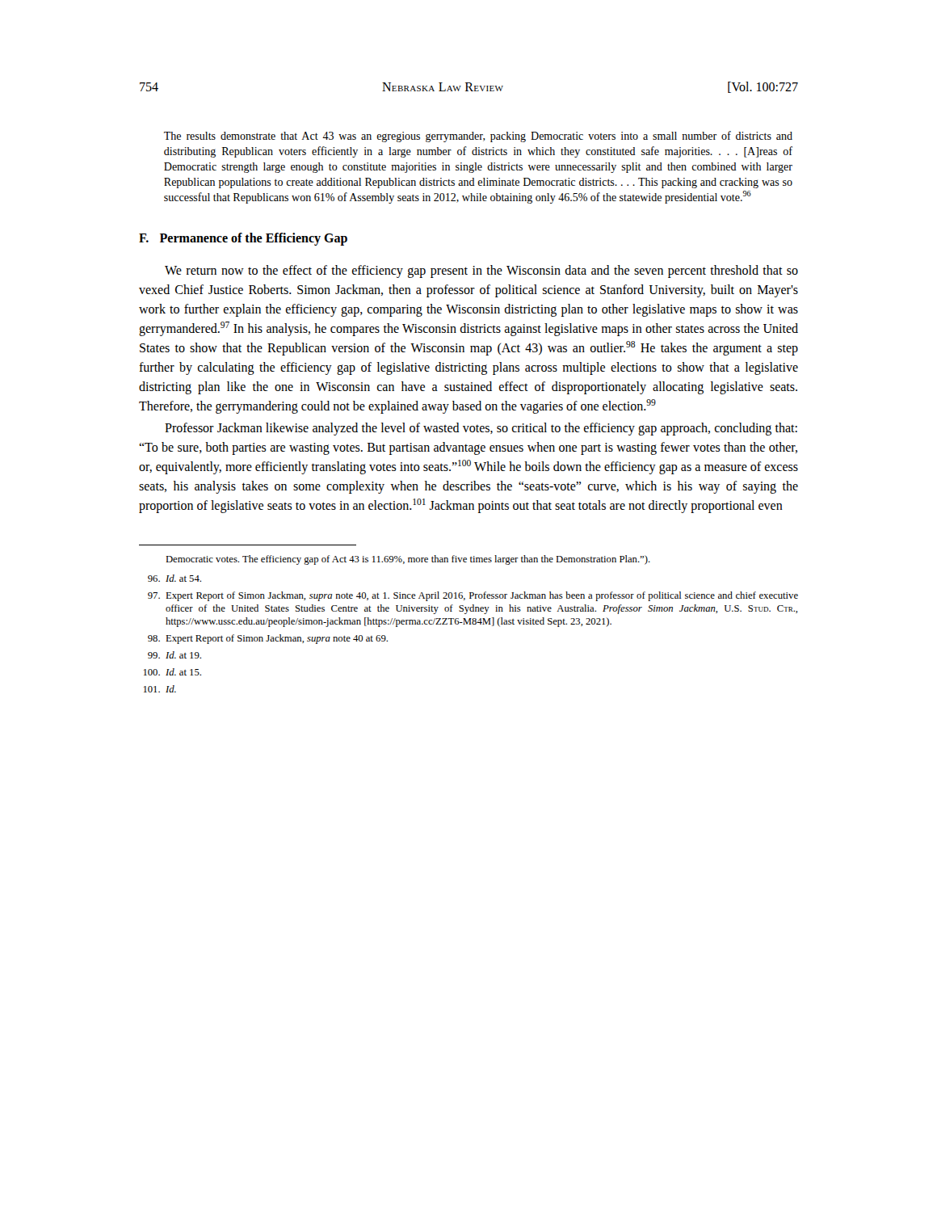754 Nebraska Law Review [Vol. 100:727
The results demonstrate that Act 43 was an egregious gerrymander, packing Democratic voters into a small number of districts and distributing Republican voters efficiently in a large number of districts in which they constituted safe majorities. . . . [A]reas of Democratic strength large enough to constitute majorities in single districts were unnecessarily split and then combined with larger Republican populations to create additional Republican districts and eliminate Democratic districts. . . . This packing and cracking was so successful that Republicans won 61% of Assembly seats in 2012, while obtaining only 46.5% of the statewide presidential vote.96
F. Permanence of the Efficiency Gap
We return now to the effect of the efficiency gap present in the Wisconsin data and the seven percent threshold that so vexed Chief Justice Roberts. Simon Jackman, then a professor of political science at Stanford University, built on Mayer's work to further explain the efficiency gap, comparing the Wisconsin districting plan to other legislative maps to show it was gerrymandered.97 In his analysis, he compares the Wisconsin districts against legislative maps in other states across the United States to show that the Republican version of the Wisconsin map (Act 43) was an outlier.98 He takes the argument a step further by calculating the efficiency gap of legislative districting plans across multiple elections to show that a legislative districting plan like the one in Wisconsin can have a sustained effect of disproportionately allocating legislative seats. Therefore, the gerrymandering could not be explained away based on the vagaries of one election.99
Professor Jackman likewise analyzed the level of wasted votes, so critical to the efficiency gap approach, concluding that: “To be sure, both parties are wasting votes. But partisan advantage ensues when one part is wasting fewer votes than the other, or, equivalently, more efficiently translating votes into seats.”100 While he boils down the efficiency gap as a measure of excess seats, his analysis takes on some complexity when he describes the “seats-vote” curve, which is his way of saying the proportion of legislative seats to votes in an election.101 Jackman points out that seat totals are not directly proportional even
Democratic votes. The efficiency gap of Act 43 is 11.69%, more than five times larger than the Demonstration Plan.”).
Id. at 54.
Expert Report of Simon Jackman, supra note 40, at 1. Since April 2016, Professor Jackman has been a professor of political science and chief executive officer of the United States Studies Centre at the University of Sydney in his native Australia. Professor Simon Jackman, U.S. Stud. Ctr., https://www.ussc.edu.au/people/simon-jackman [https://perma.cc/ZZT6-M84M] (last visited Sept. 23, 2021).
Expert Report of Simon Jackman, supra note 40 at 69.
Id. at 19.
Id. at 15.
Id.